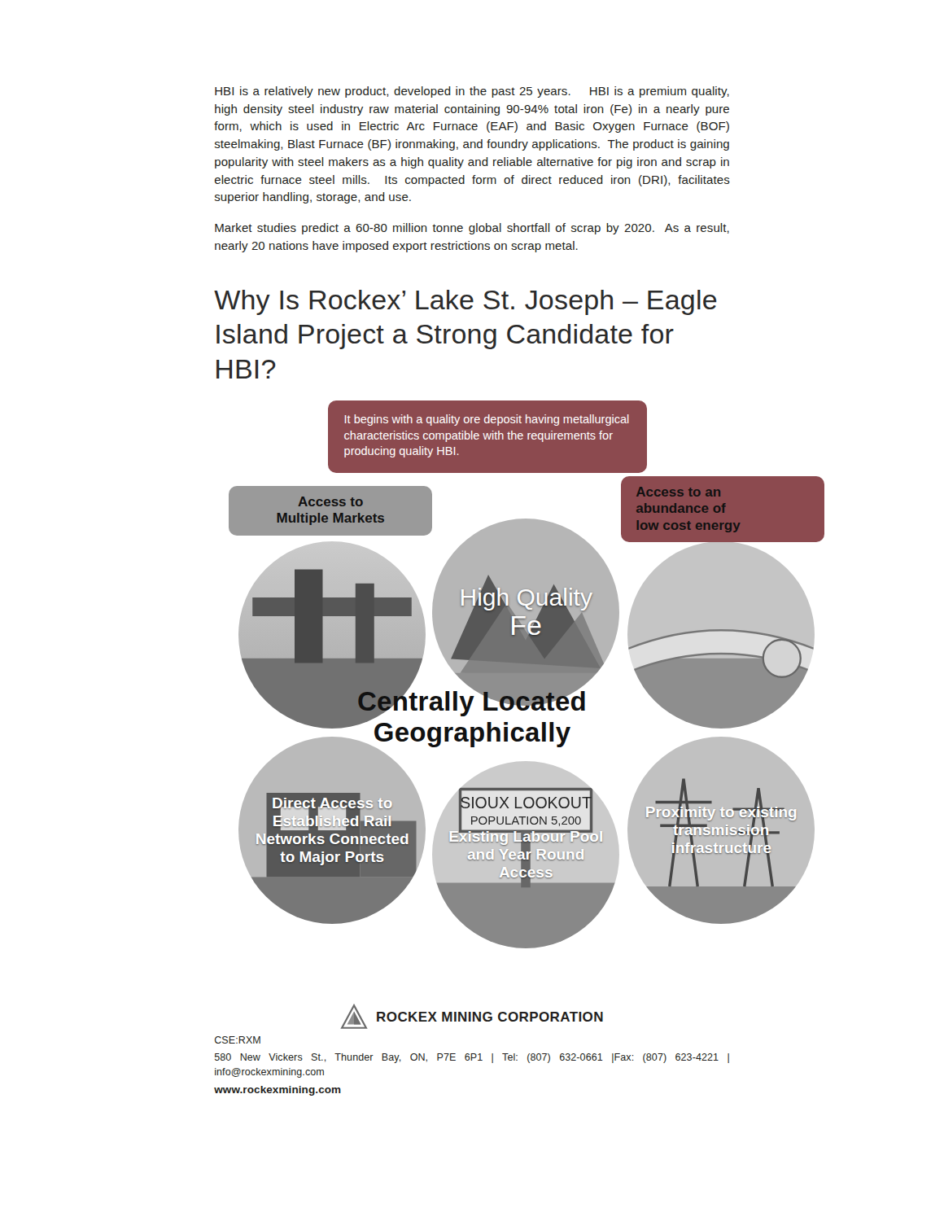HBI is a relatively new product, developed in the past 25 years. HBI is a premium quality, high density steel industry raw material containing 90-94% total iron (Fe) in a nearly pure form, which is used in Electric Arc Furnace (EAF) and Basic Oxygen Furnace (BOF) steelmaking, Blast Furnace (BF) ironmaking, and foundry applications. The product is gaining popularity with steel makers as a high quality and reliable alternative for pig iron and scrap in electric furnace steel mills. Its compacted form of direct reduced iron (DRI), facilitates superior handling, storage, and use.
Market studies predict a 60-80 million tonne global shortfall of scrap by 2020. As a result, nearly 20 nations have imposed export restrictions on scrap metal.
Why Is Rockex’ Lake St. Joseph – Eagle Island Project a Strong Candidate for HBI?
It begins with a quality ore deposit having metallurgical characteristics compatible with the requirements for producing quality HBI.
Access to
Multiple Markets
Access to an
abundance of
low cost energy
High Quality Fe
Direct Access to
Established Rail
Networks Connected
to Major Ports
Existing Labour Pool
and Year Round
Access
Proximity to existing
transmission
infrastructure
Centrally Located Geographically
ROCKEX MINING CORPORATION
CSE:RXM
580 New Vickers St., Thunder Bay, ON, P7E 6P1 | Tel: (807) 632-0661 |Fax: (807) 623-4221 | info@rockexmining.com
www.rockexmining.com